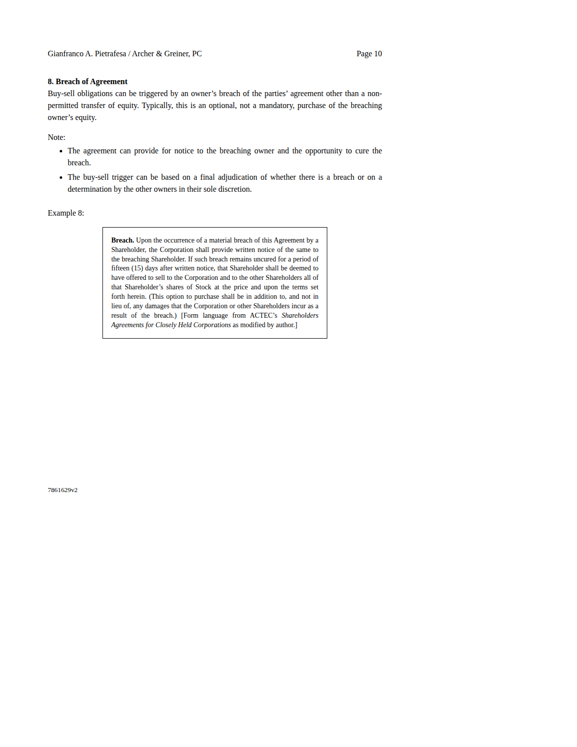Gianfranco A. Pietrafesa / Archer & Greiner, PC
Page 10
8. Breach of Agreement
Buy-sell obligations can be triggered by an owner’s breach of the parties’ agreement other than a non-permitted transfer of equity. Typically, this is an optional, not a mandatory, purchase of the breaching owner’s equity.
Note:
The agreement can provide for notice to the breaching owner and the opportunity to cure the breach.
The buy-sell trigger can be based on a final adjudication of whether there is a breach or on a determination by the other owners in their sole discretion.
Example 8:
Breach. Upon the occurrence of a material breach of this Agreement by a Shareholder, the Corporation shall provide written notice of the same to the breaching Shareholder. If such breach remains uncured for a period of fifteen (15) days after written notice, that Shareholder shall be deemed to have offered to sell to the Corporation and to the other Shareholders all of that Shareholder’s shares of Stock at the price and upon the terms set forth herein. (This option to purchase shall be in addition to, and not in lieu of, any damages that the Corporation or other Shareholders incur as a result of the breach.) [Form language from ACTEC’s Shareholders Agreements for Closely Held Corporations as modified by author.]
7861629v2